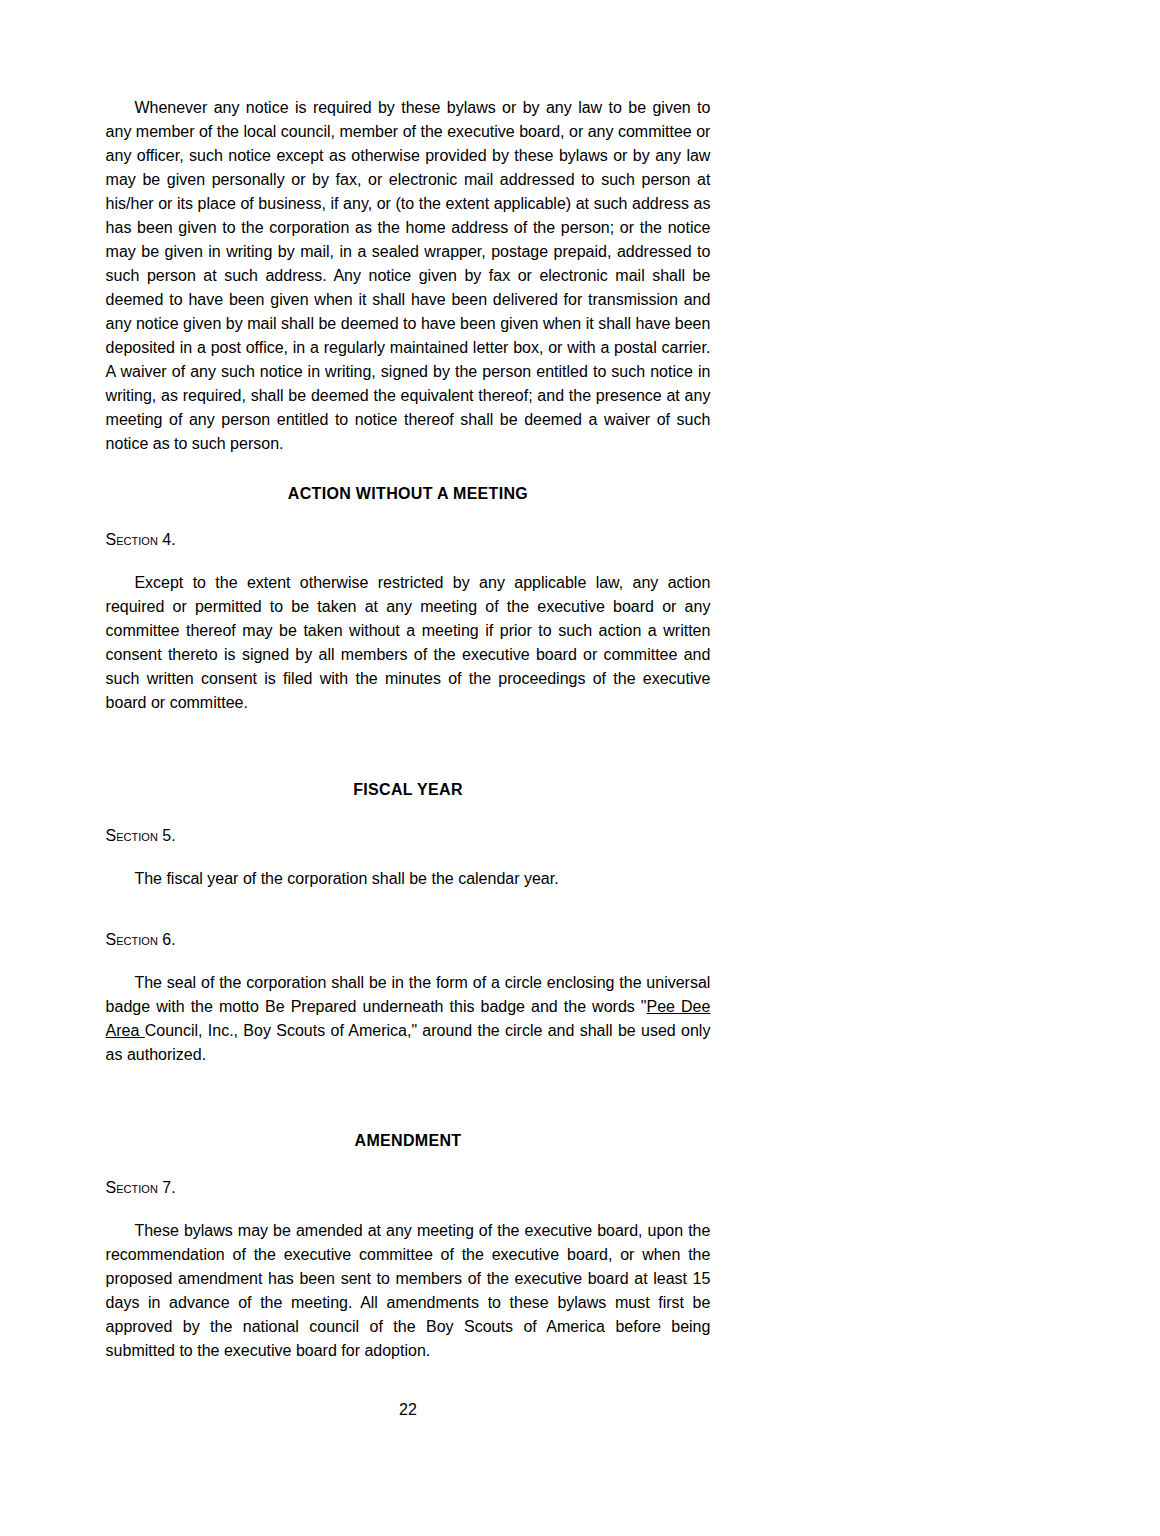Whenever any notice is required by these bylaws or by any law to be given to any member of the local council, member of the executive board, or any committee or any officer, such notice except as otherwise provided by these bylaws or by any law may be given personally or by fax, or electronic mail addressed to such person at his/her or its place of business, if any, or (to the extent applicable) at such address as has been given to the corporation as the home address of the person; or the notice may be given in writing by mail, in a sealed wrapper, postage prepaid, addressed to such person at such address. Any notice given by fax or electronic mail shall be deemed to have been given when it shall have been delivered for transmission and any notice given by mail shall be deemed to have been given when it shall have been deposited in a post office, in a regularly maintained letter box, or with a postal carrier. A waiver of any such notice in writing, signed by the person entitled to such notice in writing, as required, shall be deemed the equivalent thereof; and the presence at any meeting of any person entitled to notice thereof shall be deemed a waiver of such notice as to such person.
ACTION WITHOUT A MEETING
Section 4.
Except to the extent otherwise restricted by any applicable law, any action required or permitted to be taken at any meeting of the executive board or any committee thereof may be taken without a meeting if prior to such action a written consent thereto is signed by all members of the executive board or committee and such written consent is filed with the minutes of the proceedings of the executive board or committee.
FISCAL YEAR
Section 5.
The fiscal year of the corporation shall be the calendar year.
Section 6.
The seal of the corporation shall be in the form of a circle enclosing the universal badge with the motto Be Prepared underneath this badge and the words "Pee Dee Area Council, Inc., Boy Scouts of America," around the circle and shall be used only as authorized.
AMENDMENT
Section 7.
These bylaws may be amended at any meeting of the executive board, upon the recommendation of the executive committee of the executive board, or when the proposed amendment has been sent to members of the executive board at least 15 days in advance of the meeting. All amendments to these bylaws must first be approved by the national council of the Boy Scouts of America before being submitted to the executive board for adoption.
22